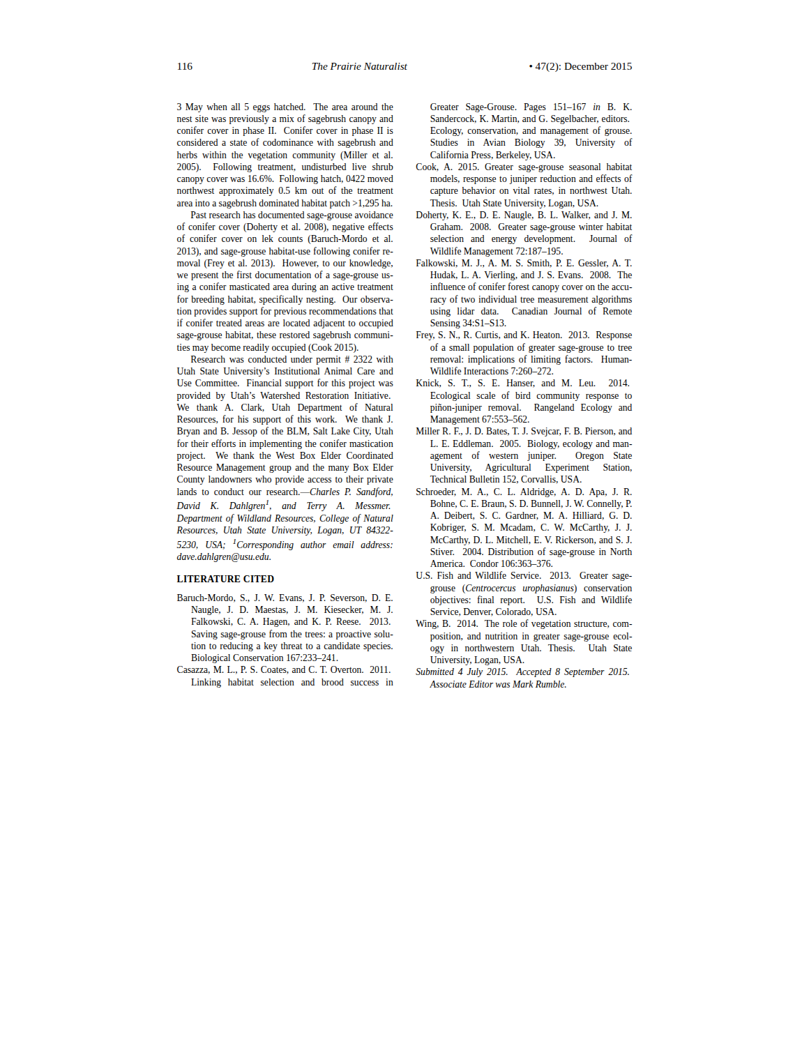116 The Prairie Naturalist • 47(2): December 2015
3 May when all 5 eggs hatched. The area around the nest site was previously a mix of sagebrush canopy and conifer cover in phase II. Conifer cover in phase II is considered a state of codominance with sagebrush and herbs within the vegetation community (Miller et al. 2005). Following treatment, undisturbed live shrub canopy cover was 16.6%. Following hatch, 0422 moved northwest approximately 0.5 km out of the treatment area into a sagebrush dominated habitat patch >1,295 ha.
Past research has documented sage-grouse avoidance of conifer cover (Doherty et al. 2008), negative effects of conifer cover on lek counts (Baruch-Mordo et al. 2013), and sage-grouse habitat-use following conifer removal (Frey et al. 2013). However, to our knowledge, we present the first documentation of a sage-grouse using a conifer masticated area during an active treatment for breeding habitat, specifically nesting. Our observation provides support for previous recommendations that if conifer treated areas are located adjacent to occupied sage-grouse habitat, these restored sagebrush communities may become readily occupied (Cook 2015).
Research was conducted under permit # 2322 with Utah State University’s Institutional Animal Care and Use Committee. Financial support for this project was provided by Utah’s Watershed Restoration Initiative. We thank A. Clark, Utah Department of Natural Resources, for his support of this work. We thank J. Bryan and B. Jessop of the BLM, Salt Lake City, Utah for their efforts in implementing the conifer mastication project. We thank the West Box Elder Coordinated Resource Management group and the many Box Elder County landowners who provide access to their private lands to conduct our research.—Charles P. Sandford, David K. Dahlgren1, and Terry A. Messmer. Department of Wildland Resources, College of Natural Resources, Utah State University, Logan, UT 84322-5230, USA; 1Corresponding author email address: dave.dahlgren@usu.edu.
LITERATURE CITED
Baruch-Mordo, S., J. W. Evans, J. P. Severson, D. E. Naugle, J. D. Maestas, J. M. Kiesecker, M. J. Falkowski, C. A. Hagen, and K. P. Reese. 2013. Saving sage-grouse from the trees: a proactive solution to reducing a key threat to a candidate species. Biological Conservation 167:233–241.
Casazza, M. L., P. S. Coates, and C. T. Overton. 2011. Linking habitat selection and brood success in Greater Sage-Grouse. Pages 151–167 in B. K. Sandercock, K. Martin, and G. Segelbacher, editors. Ecology, conservation, and management of grouse. Studies in Avian Biology 39, University of California Press, Berkeley, USA.
Cook, A. 2015. Greater sage-grouse seasonal habitat models, response to juniper reduction and effects of capture behavior on vital rates, in northwest Utah. Thesis. Utah State University, Logan, USA.
Doherty, K. E., D. E. Naugle, B. L. Walker, and J. M. Graham. 2008. Greater sage-grouse winter habitat selection and energy development. Journal of Wildlife Management 72:187–195.
Falkowski, M. J., A. M. S. Smith, P. E. Gessler, A. T. Hudak, L. A. Vierling, and J. S. Evans. 2008. The influence of conifer forest canopy cover on the accuracy of two individual tree measurement algorithms using lidar data. Canadian Journal of Remote Sensing 34:S1–S13.
Frey, S. N., R. Curtis, and K. Heaton. 2013. Response of a small population of greater sage-grouse to tree removal: implications of limiting factors. Human-Wildlife Interactions 7:260–272.
Knick, S. T., S. E. Hanser, and M. Leu. 2014. Ecological scale of bird community response to piñon-juniper removal. Rangeland Ecology and Management 67:553–562.
Miller R. F., J. D. Bates, T. J. Svejcar, F. B. Pierson, and L. E. Eddleman. 2005. Biology, ecology and management of western juniper. Oregon State University, Agricultural Experiment Station, Technical Bulletin 152, Corvallis, USA.
Schroeder, M. A., C. L. Aldridge, A. D. Apa, J. R. Bohne, C. E. Braun, S. D. Bunnell, J. W. Connelly, P. A. Deibert, S. C. Gardner, M. A. Hilliard, G. D. Kobriger, S. M. Mcadam, C. W. McCarthy, J. J. McCarthy, D. L. Mitchell, E. V. Rickerson, and S. J. Stiver. 2004. Distribution of sage-grouse in North America. Condor 106:363–376.
U.S. Fish and Wildlife Service. 2013. Greater sage-grouse (Centrocercus urophasianus) conservation objectives: final report. U.S. Fish and Wildlife Service, Denver, Colorado, USA.
Wing, B. 2014. The role of vegetation structure, composition, and nutrition in greater sage-grouse ecology in northwestern Utah. Thesis. Utah State University, Logan, USA.
Submitted 4 July 2015. Accepted 8 September 2015. Associate Editor was Mark Rumble.